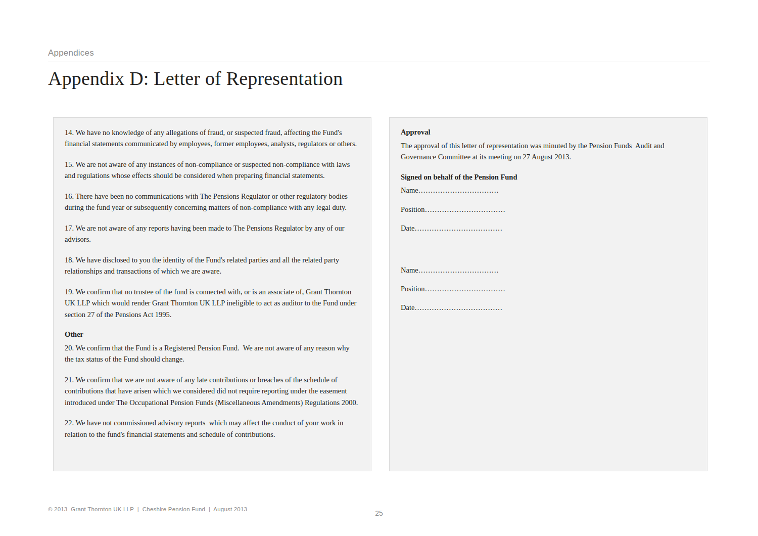Appendices
Appendix D: Letter of Representation
14. We have no knowledge of any allegations of fraud, or suspected fraud, affecting the Fund's financial statements communicated by employees, former employees, analysts, regulators or others.
15. We are not aware of any instances of non-compliance or suspected non-compliance with laws and regulations whose effects should be considered when preparing financial statements.
16. There have been no communications with The Pensions Regulator or other regulatory bodies during the fund year or subsequently concerning matters of non-compliance with any legal duty.
17. We are not aware of any reports having been made to The Pensions Regulator by any of our advisors.
18. We have disclosed to you the identity of the Fund's related parties and all the related party relationships and transactions of which we are aware.
19. We confirm that no trustee of the fund is connected with, or is an associate of, Grant Thornton UK LLP which would render Grant Thornton UK LLP ineligible to act as auditor to the Fund under section 27 of the Pensions Act 1995.
Other
20. We confirm that the Fund is a Registered Pension Fund. We are not aware of any reason why the tax status of the Fund should change.
21. We confirm that we are not aware of any late contributions or breaches of the schedule of contributions that have arisen which we considered did not require reporting under the easement introduced under The Occupational Pension Funds (Miscellaneous Amendments) Regulations 2000.
22. We have not commissioned advisory reports which may affect the conduct of your work in relation to the fund's financial statements and schedule of contributions.
Approval
The approval of this letter of representation was minuted by the Pension Funds Audit and Governance Committee at its meeting on 27 August 2013.
Signed on behalf of the Pension Fund
Name……………………………
Position……………………………
Date………………………………
Name……………………………
Position……………………………
Date………………………………
© 2013 Grant Thornton UK LLP | Cheshire Pension Fund | August 2013
25